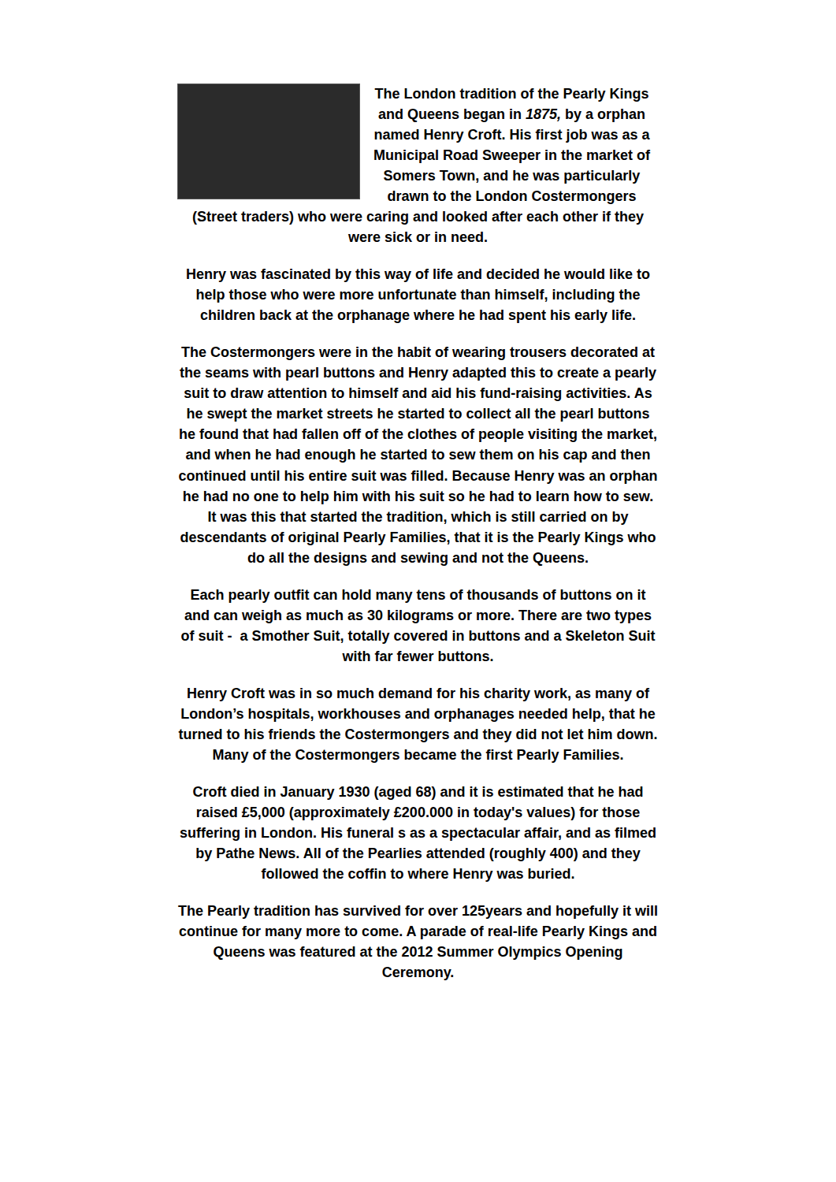The London tradition of the Pearly Kings and Queens began in 1875, by a orphan named Henry Croft. His first job was as a Municipal Road Sweeper in the market of Somers Town, and he was particularly drawn to the London Costermongers (Street traders) who were caring and looked after each other if they were sick or in need.
Henry was fascinated by this way of life and decided he would like to help those who were more unfortunate than himself, including the children back at the orphanage where he had spent his early life.
The Costermongers were in the habit of wearing trousers decorated at the seams with pearl buttons and Henry adapted this to create a pearly suit to draw attention to himself and aid his fund-raising activities. As he swept the market streets he started to collect all the pearl buttons he found that had fallen off of the clothes of people visiting the market, and when he had enough he started to sew them on his cap and then continued until his entire suit was filled. Because Henry was an orphan he had no one to help him with his suit so he had to learn how to sew. It was this that started the tradition, which is still carried on by descendants of original Pearly Families, that it is the Pearly Kings who do all the designs and sewing and not the Queens.
Each pearly outfit can hold many tens of thousands of buttons on it and can weigh as much as 30 kilograms or more. There are two types of suit - a Smother Suit, totally covered in buttons and a Skeleton Suit with far fewer buttons.
Henry Croft was in so much demand for his charity work, as many of London’s hospitals, workhouses and orphanages needed help, that he turned to his friends the Costermongers and they did not let him down. Many of the Costermongers became the first Pearly Families.
Croft died in January 1930 (aged 68) and it is estimated that he had raised £5,000 (approximately £200.000 in today's values) for those suffering in London. His funeral s as a spectacular affair, and as filmed by Pathe News. All of the Pearlies attended (roughly 400) and they followed the coffin to where Henry was buried.
The Pearly tradition has survived for over 125years and hopefully it will continue for many more to come. A parade of real-life Pearly Kings and Queens was featured at the 2012 Summer Olympics Opening Ceremony.